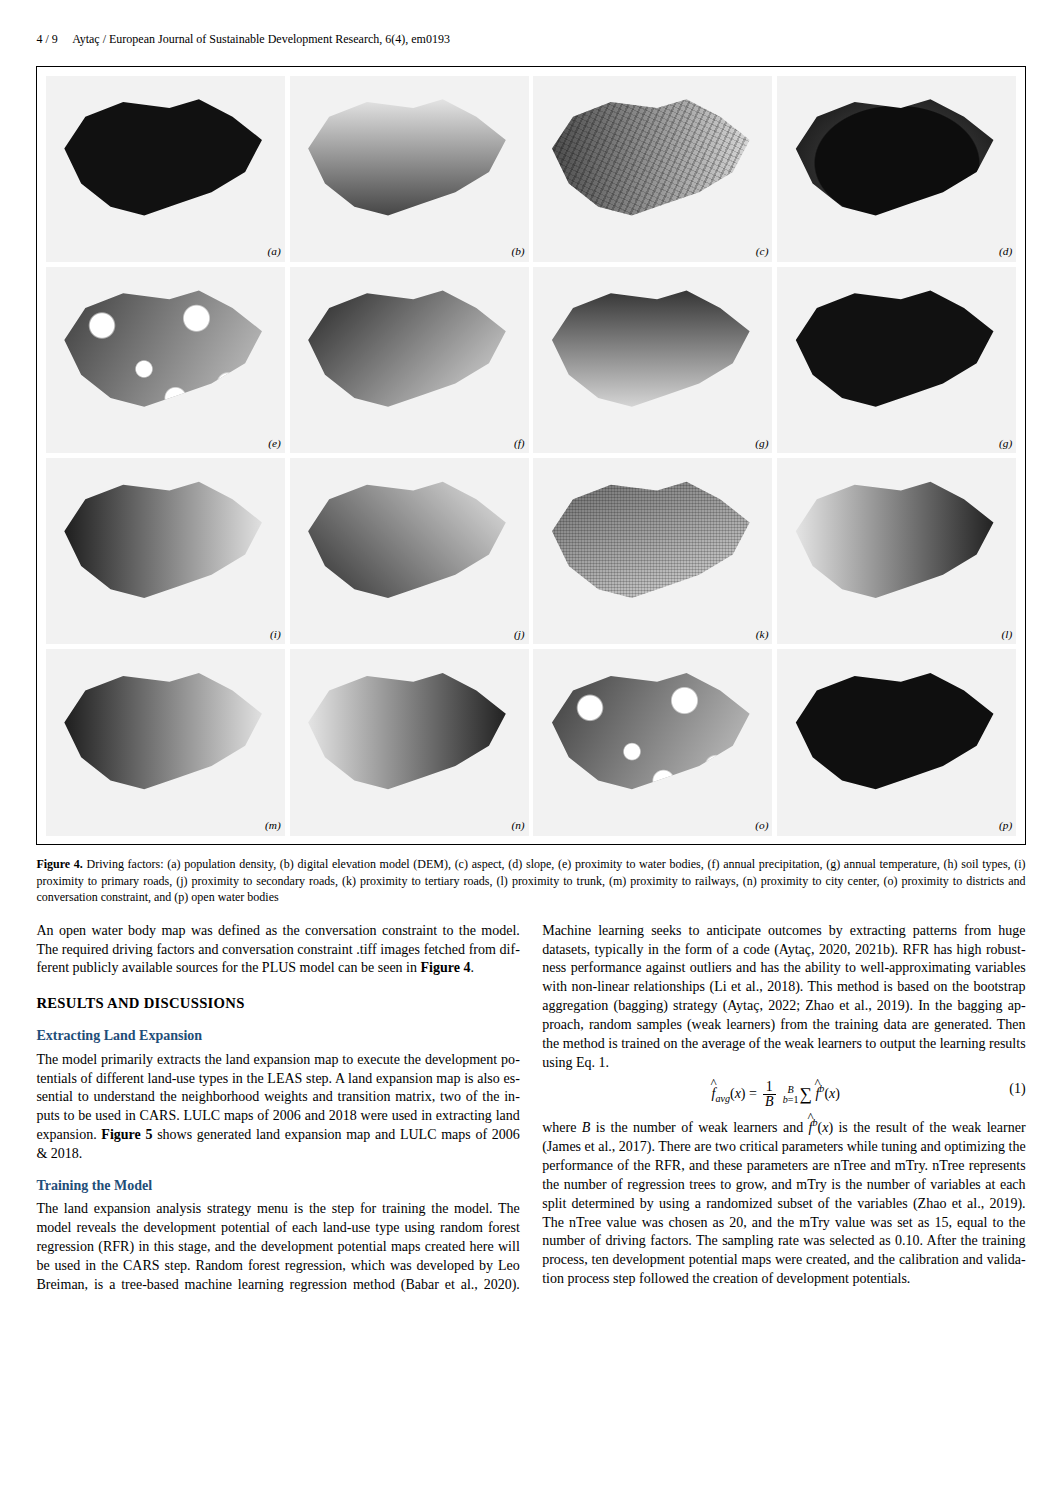4 / 9
Aytaç / European Journal of Sustainable Development Research, 6(4), em0193
(a)
(b)
(c)
(d)
(e)
(f)
(g)
(g)
(i)
(j)
(k)
(l)
(m)
(n)
(o)
(p)
Figure 4. Driving factors: (a) population density, (b) digital elevation model (DEM), (c) aspect, (d) slope, (e) proximity to water bodies, (f) annual precipitation, (g) annual temperature, (h) soil types, (i) proximity to primary roads, (j) proximity to secondary roads, (k) proximity to tertiary roads, (l) proximity to trunk, (m) proximity to railways, (n) proximity to city center, (o) proximity to districts and conversation constraint, and (p) open water bodies
An open water body map was defined as the conversation constraint to the model. The required driving factors and conversation constraint .tiff images fetched from different publicly available sources for the PLUS model can be seen in Figure 4.
RESULTS AND DISCUSSIONS
Extracting Land Expansion
The model primarily extracts the land expansion map to execute the development potentials of different land-use types in the LEAS step. A land expansion map is also essential to understand the neighborhood weights and transition matrix, two of the inputs to be used in CARS. LULC maps of 2006 and 2018 were used in extracting land expansion. Figure 5 shows generated land expansion map and LULC maps of 2006 & 2018.
Training the Model
The land expansion analysis strategy menu is the step for training the model. The model reveals the development potential of each land-use type using random forest regression (RFR) in this stage, and the development potential maps created here will be used in the CARS step. Random forest regression, which was developed by Leo Breiman, is a tree-based machine learning regression method (Babar et al., 2020). Machine learning seeks to anticipate outcomes by extracting patterns from huge datasets, typically in the form of a code (Aytaç, 2020, 2021b). RFR has high robustness performance against outliers and has the ability to well-approximating variables with non-linear relationships (Li et al., 2018). This method is based on the bootstrap aggregation (bagging) strategy (Aytaç, 2022; Zhao et al., 2019). In the bagging approach, random samples (weak learners) from the training data are generated. Then the method is trained on the average of the weak learners to output the learning results using Eq. 1.
(1) favg(x) = 1 B Bb=1∑ fb(x)
where B is the number of weak learners and fb(x) is the result of the weak learner (James et al., 2017). There are two critical parameters while tuning and optimizing the performance of the RFR, and these parameters are nTree and mTry. nTree represents the number of regression trees to grow, and mTry is the number of variables at each split determined by using a randomized subset of the variables (Zhao et al., 2019). The nTree value was chosen as 20, and the mTry value was set as 15, equal to the number of driving factors. The sampling rate was selected as 0.10. After the training process, ten development potential maps were created, and the calibration and validation process step followed the creation of development potentials.